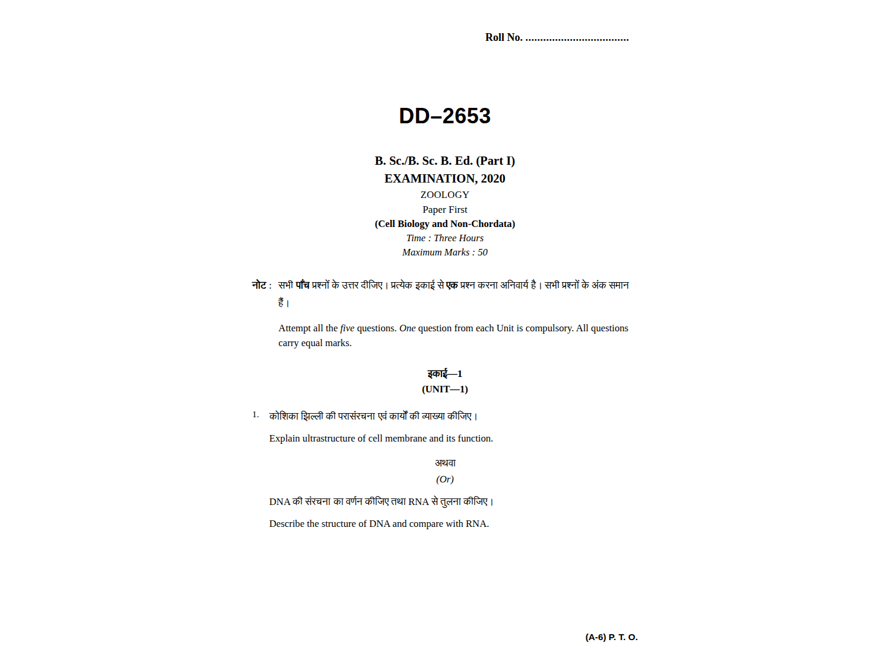Roll No. ...................................
DD–2653
B. Sc./B. Sc. B. Ed. (Part I)
EXAMINATION, 2020
ZOOLOGY
Paper First
(Cell Biology and Non-Chordata)
Time : Three Hours
Maximum Marks : 50
नोट :
सभी पाँच प्रश्नों के उत्तर दीजिए। प्रत्येक इकाई से एक प्रश्न करना अनिवार्य है। सभी प्रश्नों के अंक समान हैं।
Attempt all the five questions. One question from each Unit is compulsory. All questions carry equal marks.
इकाई—1
(UNIT—1)
1.
कोशिका झिल्ली की परासंरचना एवं कार्यों की व्याख्या कीजिए।
Explain ultrastructure of cell membrane and its function.
अथवा
(Or)
DNA की संरचना का वर्णन कीजिए तथा RNA से तुलना कीजिए।
Describe the structure of DNA and compare with RNA.
(A-6) P. T. O.